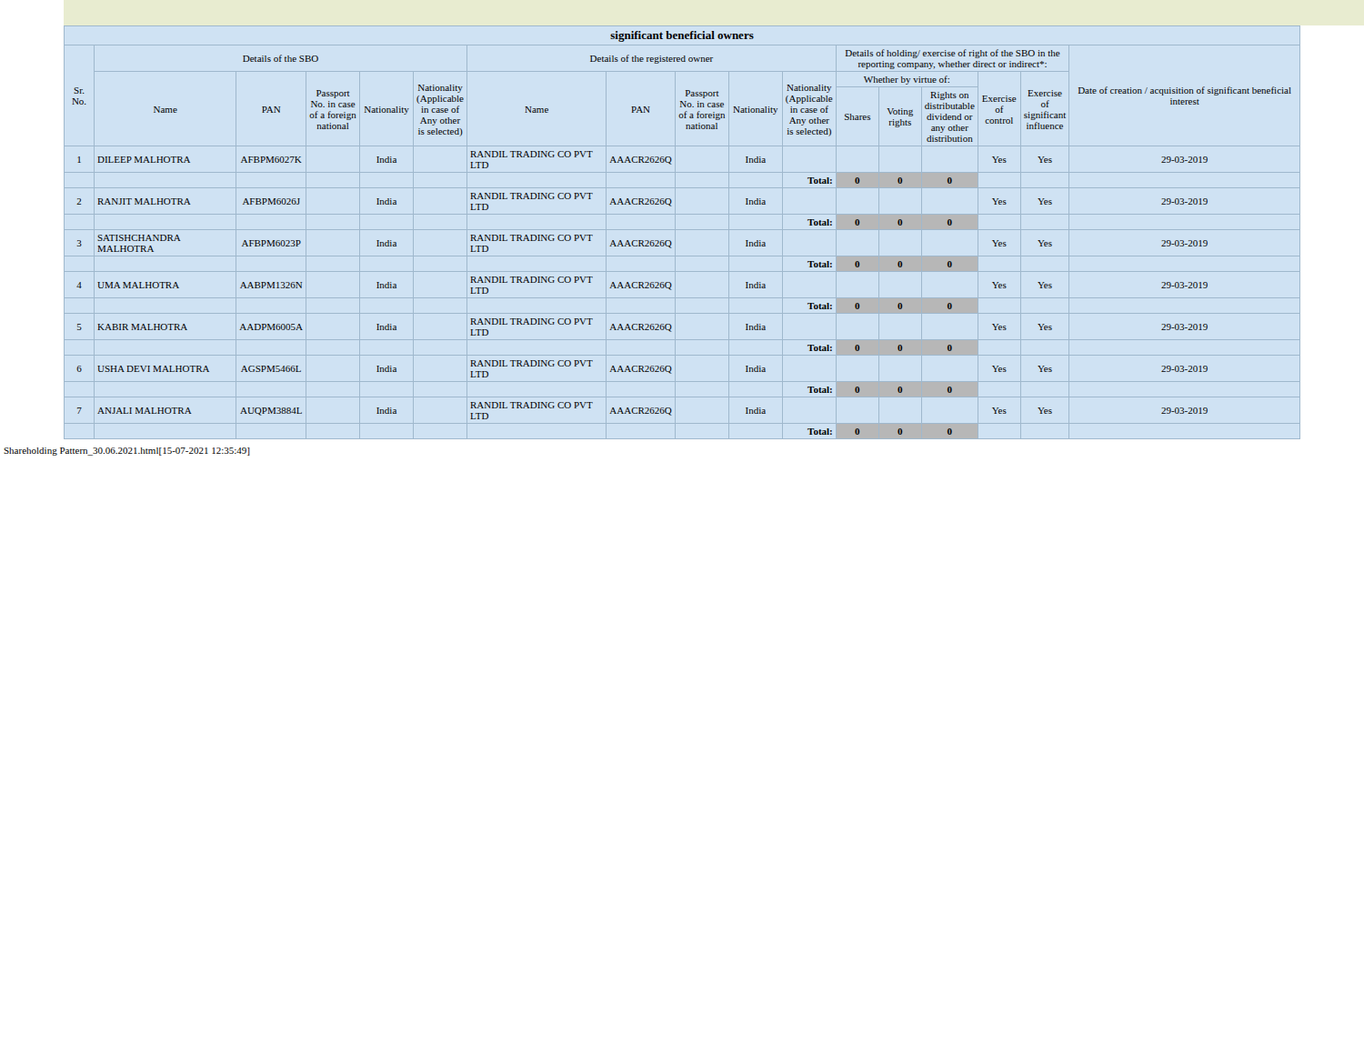| significant beneficial owners |
| Sr. No. | Details of the SBO | Details of the registered owner | Details of holding/ exercise of right of the SBO in the reporting company, whether direct or indirect*: | Date of creation / acquisition of significant beneficial interest |
| Name | PAN | Passport No. in case of a foreign national | Nationality | Nationality (Applicable in case of Any other is selected) | Name | PAN | Passport No. in case of a foreign national | Nationality | Nationality (Applicable in case of Any other is selected) | Whether by virtue of: | Exercise of control | Exercise of significant influence |
| Shares | Voting rights | Rights on distributable dividend or any other distribution |
| 1 | DILEEP MALHOTRA | AFBPM6027K | | India | | RANDIL TRADING CO PVT LTD | AAACR2626Q | | India | | | | | Yes | Yes | 29-03-2019 |
| | | | | | | | | | | Total: | 0 | 0 | 0 | | | |
| 2 | RANJIT MALHOTRA | AFBPM6026J | | India | | RANDIL TRADING CO PVT LTD | AAACR2626Q | | India | | | | | Yes | Yes | 29-03-2019 |
| | | | | | | | | | | Total: | 0 | 0 | 0 | | | |
| 3 | SATISHCHANDRA MALHOTRA | AFBPM6023P | | India | | RANDIL TRADING CO PVT LTD | AAACR2626Q | | India | | | | | Yes | Yes | 29-03-2019 |
| | | | | | | | | | | Total: | 0 | 0 | 0 | | | |
| 4 | UMA MALHOTRA | AABPM1326N | | India | | RANDIL TRADING CO PVT LTD | AAACR2626Q | | India | | | | | Yes | Yes | 29-03-2019 |
| | | | | | | | | | | Total: | 0 | 0 | 0 | | | |
| 5 | KABIR MALHOTRA | AADPM6005A | | India | | RANDIL TRADING CO PVT LTD | AAACR2626Q | | India | | | | | Yes | Yes | 29-03-2019 |
| | | | | | | | | | | Total: | 0 | 0 | 0 | | | |
| 6 | USHA DEVI MALHOTRA | AGSPM5466L | | India | | RANDIL TRADING CO PVT LTD | AAACR2626Q | | India | | | | | Yes | Yes | 29-03-2019 |
| | | | | | | | | | | Total: | 0 | 0 | 0 | | | |
| 7 | ANJALI MALHOTRA | AUQPM3884L | | India | | RANDIL TRADING CO PVT LTD | AAACR2626Q | | India | | | | | Yes | Yes | 29-03-2019 |
| | | | | | | | | | | Total: | 0 | 0 | 0 | | | |
Shareholding Pattern_30.06.2021.html[15-07-2021 12:35:49]